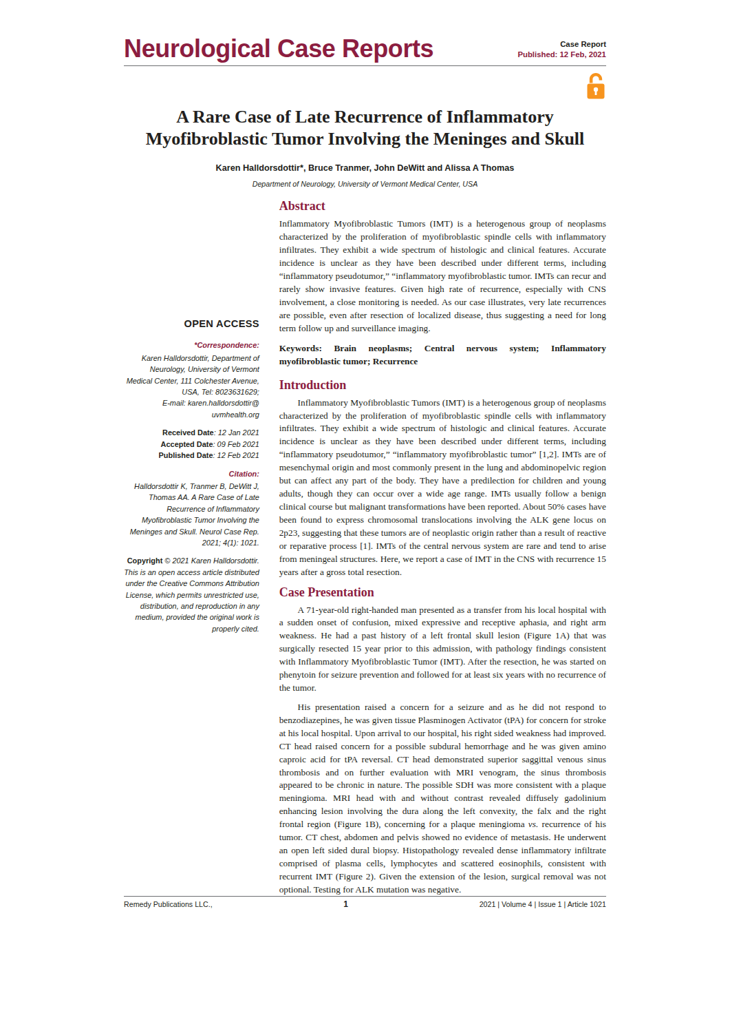Neurological Case Reports
Case Report
Published: 12 Feb, 2021
A Rare Case of Late Recurrence of Inflammatory
Myofibroblastic Tumor Involving the Meninges and Skull
Karen Halldorsdottir*, Bruce Tranmer, John DeWitt and Alissa A Thomas
Department of Neurology, University of Vermont Medical Center, USA
OPEN ACCESS
*Correspondence:
Karen Halldorsdottir, Department of Neurology, University of Vermont Medical Center, 111 Colchester Avenue, USA, Tel: 8023631629;
E-mail: karen.halldorsdottir@
uvmhealth.org
Received Date: 12 Jan 2021
Accepted Date: 09 Feb 2021
Published Date: 12 Feb 2021
Citation:
Halldorsdottir K, Tranmer B, DeWitt J, Thomas AA. A Rare Case of Late Recurrence of Inflammatory Myofibroblastic Tumor Involving the Meninges and Skull. Neurol Case Rep. 2021; 4(1): 1021.
Copyright © 2021 Karen Halldorsdottir. This is an open access article distributed under the Creative Commons Attribution License, which permits unrestricted use, distribution, and reproduction in any medium, provided the original work is properly cited.
Abstract
Inflammatory Myofibroblastic Tumors (IMT) is a heterogenous group of neoplasms characterized by the proliferation of myofibroblastic spindle cells with inflammatory infiltrates. They exhibit a wide spectrum of histologic and clinical features. Accurate incidence is unclear as they have been described under different terms, including “inflammatory pseudotumor,” “inflammatory myofibroblastic tumor. IMTs can recur and rarely show invasive features. Given high rate of recurrence, especially with CNS involvement, a close monitoring is needed. As our case illustrates, very late recurrences are possible, even after resection of localized disease, thus suggesting a need for long term follow up and surveillance imaging.
Keywords: Brain neoplasms; Central nervous system; Inflammatory myofibroblastic tumor; Recurrence
Introduction
Inflammatory Myofibroblastic Tumors (IMT) is a heterogenous group of neoplasms characterized by the proliferation of myofibroblastic spindle cells with inflammatory infiltrates. They exhibit a wide spectrum of histologic and clinical features. Accurate incidence is unclear as they have been described under different terms, including “inflammatory pseudotumor,” “inflammatory myofibroblastic tumor” [1,2]. IMTs are of mesenchymal origin and most commonly present in the lung and abdominopelvic region but can affect any part of the body. They have a predilection for children and young adults, though they can occur over a wide age range. IMTs usually follow a benign clinical course but malignant transformations have been reported. About 50% cases have been found to express chromosomal translocations involving the ALK gene locus on 2p23, suggesting that these tumors are of neoplastic origin rather than a result of reactive or reparative process [1]. IMTs of the central nervous system are rare and tend to arise from meningeal structures. Here, we report a case of IMT in the CNS with recurrence 15 years after a gross total resection.
Case Presentation
A 71-year-old right-handed man presented as a transfer from his local hospital with a sudden onset of confusion, mixed expressive and receptive aphasia, and right arm weakness. He had a past history of a left frontal skull lesion (Figure 1A) that was surgically resected 15 year prior to this admission, with pathology findings consistent with Inflammatory Myofibroblastic Tumor (IMT). After the resection, he was started on phenytoin for seizure prevention and followed for at least six years with no recurrence of the tumor.
His presentation raised a concern for a seizure and as he did not respond to benzodiazepines, he was given tissue Plasminogen Activator (tPA) for concern for stroke at his local hospital. Upon arrival to our hospital, his right sided weakness had improved. CT head raised concern for a possible subdural hemorrhage and he was given amino caproic acid for tPA reversal. CT head demonstrated superior saggittal venous sinus thrombosis and on further evaluation with MRI venogram, the sinus thrombosis appeared to be chronic in nature. The possible SDH was more consistent with a plaque meningioma. MRI head with and without contrast revealed diffusely gadolinium enhancing lesion involving the dura along the left convexity, the falx and the right frontal region (Figure 1B), concerning for a plaque meningioma vs. recurrence of his tumor. CT chest, abdomen and pelvis showed no evidence of metastasis. He underwent an open left sided dural biopsy. Histopathology revealed dense inflammatory infiltrate comprised of plasma cells, lymphocytes and scattered eosinophils, consistent with recurrent IMT (Figure 2). Given the extension of the lesion, surgical removal was not optional. Testing for ALK mutation was negative.
Remedy Publications LLC.,
1
2021 | Volume 4 | Issue 1 | Article 1021